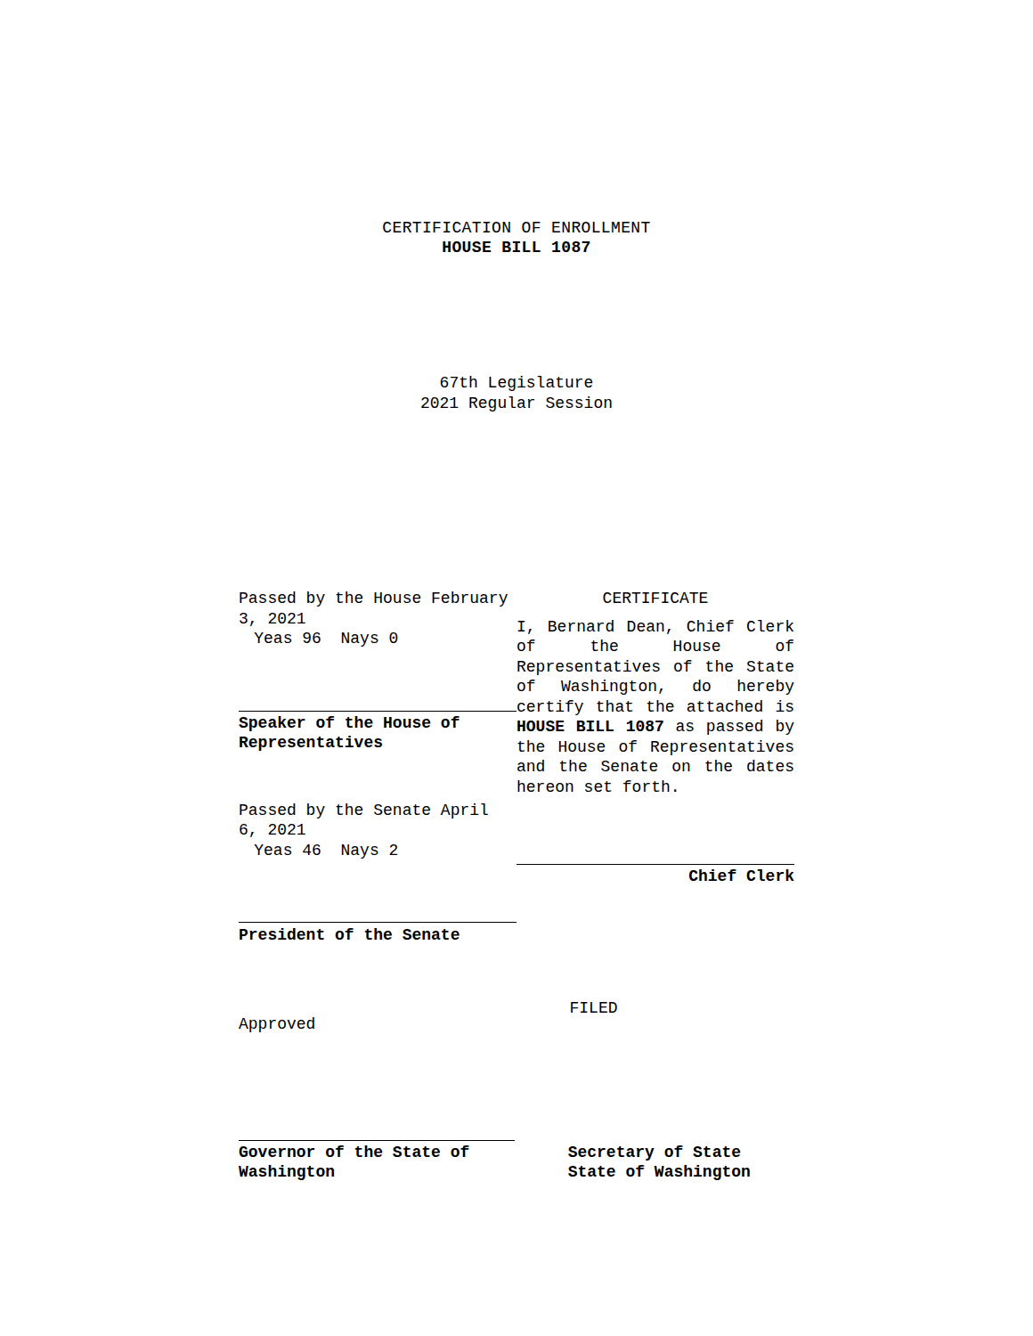CERTIFICATION OF ENROLLMENT
HOUSE BILL 1087
67th Legislature
2021 Regular Session
Passed by the House February 3, 2021
Yeas 96 Nays 0
Speaker of the House of
Representatives
Passed by the Senate April 6, 2021
Yeas 46 Nays 2
President of the Senate
CERTIFICATE
I, Bernard Dean, Chief Clerk of the House of Representatives of the State of Washington, do hereby certify that the attached is HOUSE BILL 1087 as passed by the House of Representatives and the Senate on the dates hereon set forth.
Chief Clerk
Approved
FILED
Governor of the State of Washington
Secretary of State
State of Washington